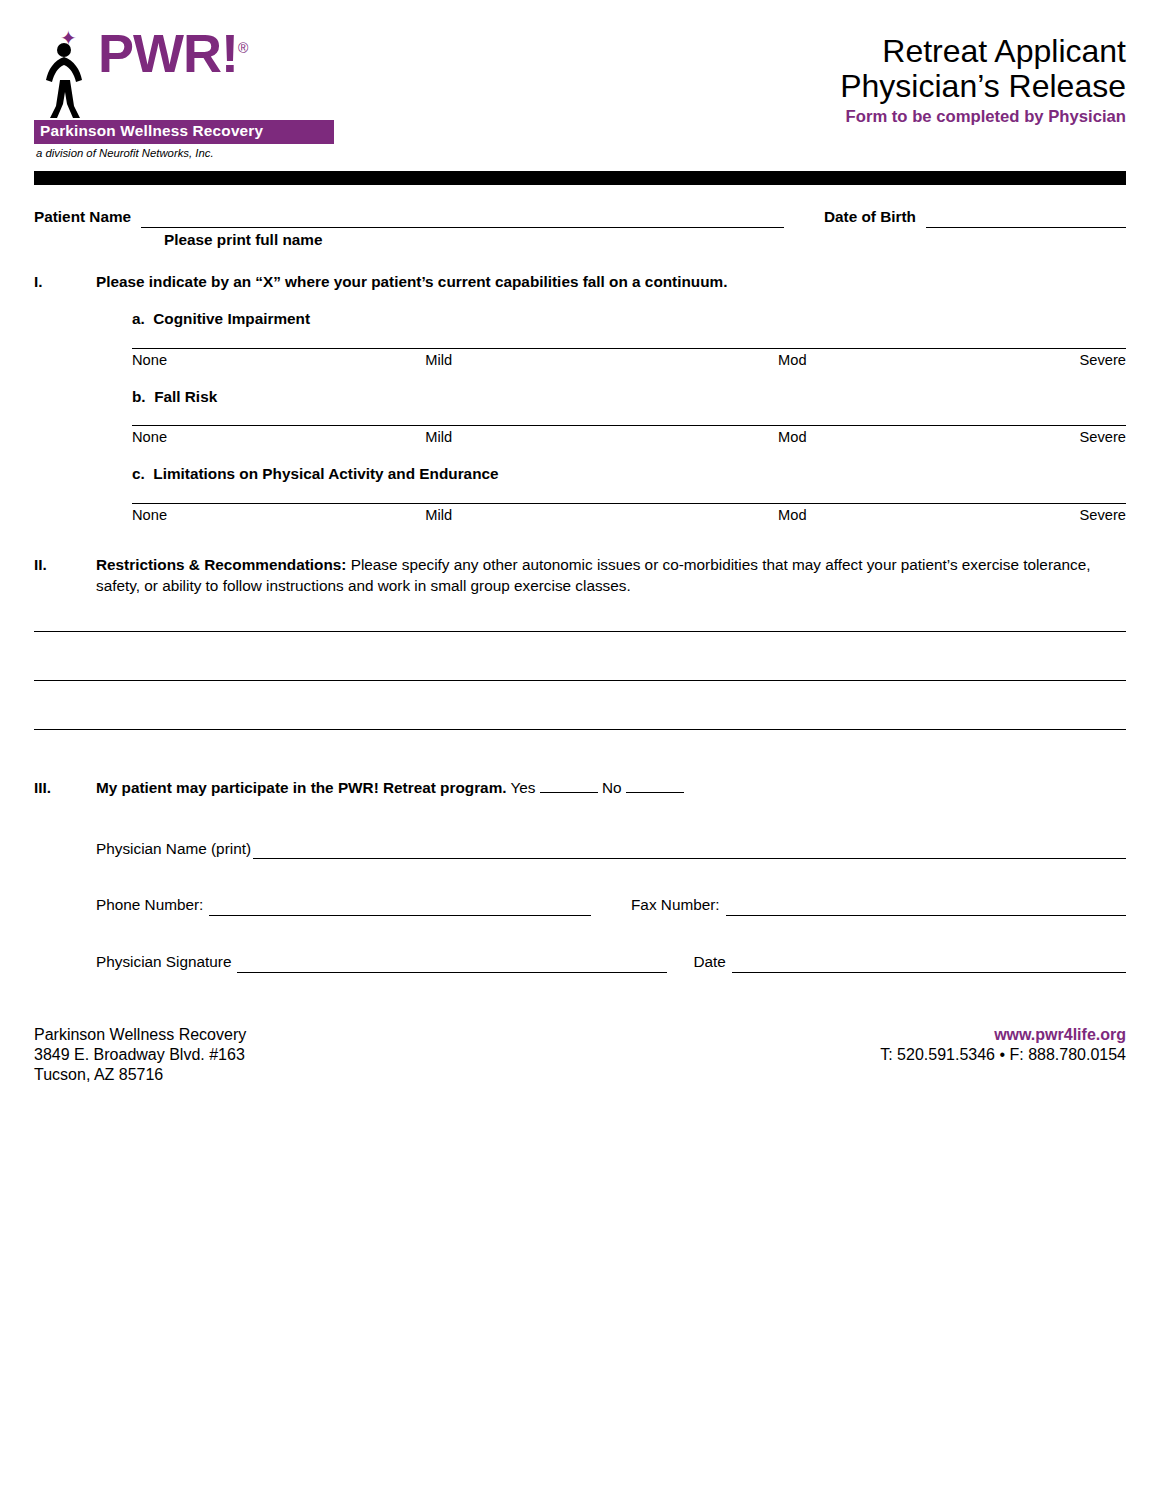✦
PWR!®
Parkinson Wellness Recovery
a division of Neurofit Networks, Inc.
Retreat Applicant
Physician’s Release
Form to be completed by Physician
Patient Name Date of Birth
Please print full name
I.
Please indicate by an “X” where your patient’s current capabilities fall on a continuum.
a. Cognitive Impairment
None Mild Mod Severe
b. Fall Risk
None Mild Mod Severe
c. Limitations on Physical Activity and Endurance
None Mild Mod Severe
II.
Restrictions & Recommendations: Please specify any other autonomic issues or co-morbidities that may affect your patient’s exercise tolerance, safety, or ability to follow instructions and work in small group exercise classes.
III.
My patient may participate in the PWR! Retreat program. Yes No
Physician Name (print)
Phone Number:
Fax Number:
Physician Signature Date
Parkinson Wellness Recovery
3849 E. Broadway Blvd. #163
Tucson, AZ 85716
www.pwr4life.org
T: 520.591.5346 • F: 888.780.0154